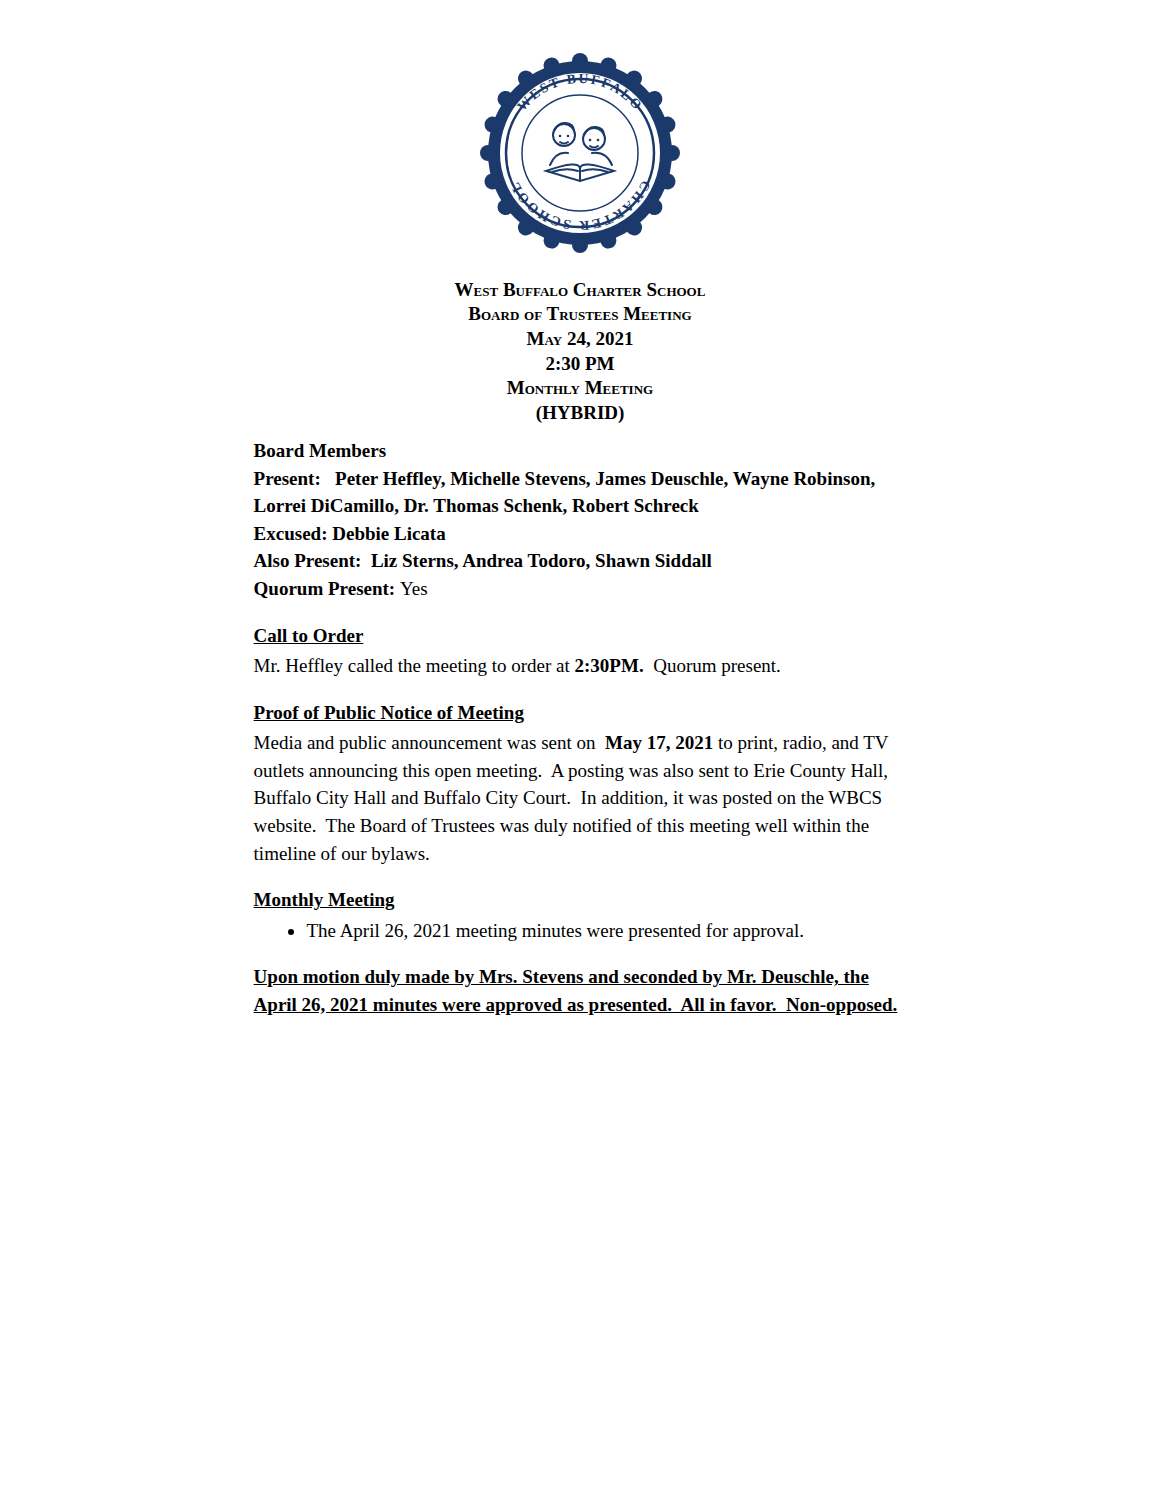WEST BUFFALO CHARTER SCHOOL
West Buffalo Charter School Board of Trustees Meeting May 24, 2021 2:30 PM Monthly Meeting (HYBRID)
Board Members
Present: Peter Heffley, Michelle Stevens, James Deuschle, Wayne Robinson, Lorrei DiCamillo, Dr. Thomas Schenk, Robert Schreck
Excused: Debbie Licata
Also Present: Liz Sterns, Andrea Todoro, Shawn Siddall
Quorum Present: Yes
Call to Order
Mr. Heffley called the meeting to order at 2:30PM. Quorum present.
Proof of Public Notice of Meeting
Media and public announcement was sent on May 17, 2021 to print, radio, and TV outlets announcing this open meeting. A posting was also sent to Erie County Hall, Buffalo City Hall and Buffalo City Court. In addition, it was posted on the WBCS website. The Board of Trustees was duly notified of this meeting well within the timeline of our bylaws.
Monthly Meeting
The April 26, 2021 meeting minutes were presented for approval.
Upon motion duly made by Mrs. Stevens and seconded by Mr. Deuschle, the April 26, 2021 minutes were approved as presented. All in favor. Non-opposed.